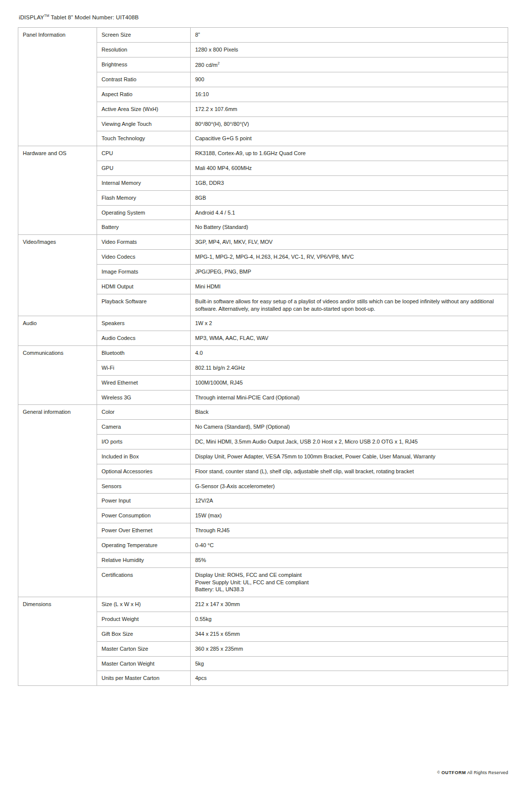iDISPLAYTM Tablet 8” Model Number: UIT408B
| Panel Information | Screen Size | 8” |
| Resolution | 1280 x 800 Pixels |
| Brightness | 280 cd/m 2 |
| Contrast Ratio | 900 |
| Aspect Ratio | 16:10 |
| Active Area Size (WxH) | 172.2 x 107.6mm |
| Viewing Angle Touch | 80°/80°(H), 80°/80°(V) |
| Touch Technology | Capacitive G+G 5 point |
| Hardware and OS | CPU | RK3188, Cortex-A9, up to 1.6GHz Quad Core |
| GPU | Mali 400 MP4, 600MHz |
| Internal Memory | 1GB, DDR3 |
| Flash Memory | 8GB |
| Operating System | Android 4.4 / 5.1 |
| Battery | No Battery (Standard) |
| Video/Images | Video Formats | 3GP, MP4, AVI, MKV, FLV, MOV |
| Video Codecs | MPG-1, MPG-2, MPG-4, H.263, H.264, VC-1, RV, VP6/VP8, MVC |
| Image Formats | JPG/JPEG, PNG, BMP |
| HDMI Output | Mini HDMI |
| Playback Software | Built-in software allows for easy setup of a playlist of videos and/or stills which can be looped infinitely without any additional software. Alternatively, any installed app can be auto-started upon boot-up. |
| Audio | Speakers | 1W x 2 |
| Audio Codecs | MP3, WMA, AAC, FLAC, WAV |
| Communications | Bluetooth | 4.0 |
| Wi-Fi | 802.11 b/g/n 2.4GHz |
| Wired Ethernet | 100M/1000M, RJ45 |
| Wireless 3G | Through internal Mini-PCIE Card (Optional) |
| General information | Color | Black |
| Camera | No Camera (Standard), 5MP (Optional) |
| I/O ports | DC, Mini HDMI, 3.5mm Audio Output Jack, USB 2.0 Host x 2, Micro USB 2.0 OTG x 1, RJ45 |
| Included in Box | Display Unit, Power Adapter, VESA 75mm to 100mm Bracket, Power Cable, User Manual, Warranty |
| Optional Accessories | Floor stand, counter stand (L), shelf clip, adjustable shelf clip, wall bracket, rotating bracket |
| Sensors | G-Sensor (3-Axis accelerometer) |
| Power Input | 12V/2A |
| Power Consumption | 15W (max) |
| Power Over Ethernet | Through RJ45 |
| Operating Temperature | 0-40 °C |
| Relative Humidity | 85% |
| Certifications | Display Unit: ROHS, FCC and CE complaint Power Supply Unit: UL, FCC and CE compliant Battery: UL, UN38.3 |
| Dimensions | Size (L x W x H) | 212 x 147 x 30mm |
| Product Weight | 0.55kg |
| Gift Box Size | 344 x 215 x 65mm |
| Master Carton Size | 360 x 285 x 235mm |
| Master Carton Weight | 5kg |
| Units per Master Carton | 4pcs |
© OUTFORM All Rights Reserved